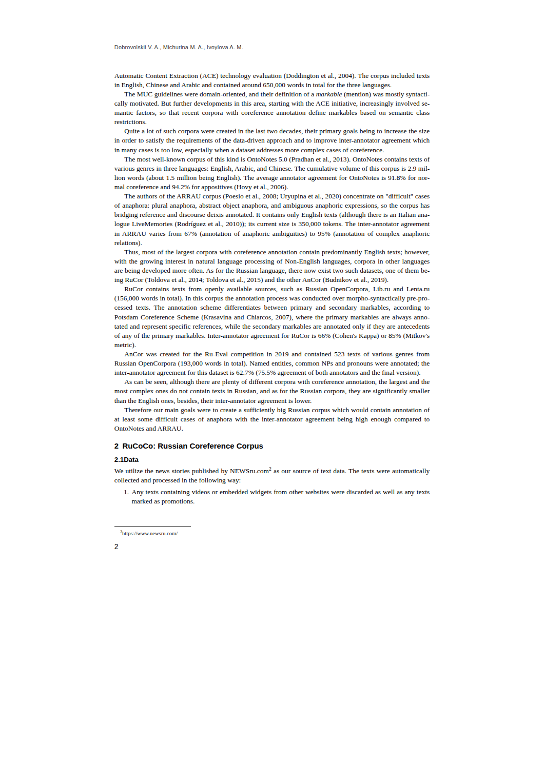Dobrovolskii V. A., Michurina M. A., Ivoylova A. M.
Automatic Content Extraction (ACE) technology evaluation (Doddington et al., 2004). The corpus included texts in English, Chinese and Arabic and contained around 650,000 words in total for the three languages.
The MUC guidelines were domain-oriented, and their definition of a markable (mention) was mostly syntactically motivated. But further developments in this area, starting with the ACE initiative, increasingly involved semantic factors, so that recent corpora with coreference annotation define markables based on semantic class restrictions.
Quite a lot of such corpora were created in the last two decades, their primary goals being to increase the size in order to satisfy the requirements of the data-driven approach and to improve inter-annotator agreement which in many cases is too low, especially when a dataset addresses more complex cases of coreference.
The most well-known corpus of this kind is OntoNotes 5.0 (Pradhan et al., 2013). OntoNotes contains texts of various genres in three languages: English, Arabic, and Chinese. The cumulative volume of this corpus is 2.9 million words (about 1.5 million being English). The average annotator agreement for OntoNotes is 91.8% for normal coreference and 94.2% for appositives (Hovy et al., 2006).
The authors of the ARRAU corpus (Poesio et al., 2008; Uryupina et al., 2020) concentrate on "difficult" cases of anaphora: plural anaphora, abstract object anaphora, and ambiguous anaphoric expressions, so the corpus has bridging reference and discourse deixis annotated. It contains only English texts (although there is an Italian analogue LiveMemories (Rodríguez et al., 2010)); its current size is 350,000 tokens. The inter-annotator agreement in ARRAU varies from 67% (annotation of anaphoric ambiguities) to 95% (annotation of complex anaphoric relations).
Thus, most of the largest corpora with coreference annotation contain predominantly English texts; however, with the growing interest in natural language processing of Non-English languages, corpora in other languages are being developed more often. As for the Russian language, there now exist two such datasets, one of them being RuCor (Toldova et al., 2014; Toldova et al., 2015) and the other AnCor (Budnikov et al., 2019).
RuCor contains texts from openly available sources, such as Russian OpenCorpora, Lib.ru and Lenta.ru (156,000 words in total). In this corpus the annotation process was conducted over morpho-syntactically pre-processed texts. The annotation scheme differentiates between primary and secondary markables, according to Potsdam Coreference Scheme (Krasavina and Chiarcos, 2007), where the primary markables are always annotated and represent specific references, while the secondary markables are annotated only if they are antecedents of any of the primary markables. Inter-annotator agreement for RuCor is 66% (Cohen's Kappa) or 85% (Mitkov's metric).
AnCor was created for the Ru-Eval competition in 2019 and contained 523 texts of various genres from Russian OpenCorpora (193,000 words in total). Named entities, common NPs and pronouns were annotated; the inter-annotator agreement for this dataset is 62.7% (75.5% agreement of both annotators and the final version).
As can be seen, although there are plenty of different corpora with coreference annotation, the largest and the most complex ones do not contain texts in Russian, and as for the Russian corpora, they are significantly smaller than the English ones, besides, their inter-annotator agreement is lower.
Therefore our main goals were to create a sufficiently big Russian corpus which would contain annotation of at least some difficult cases of anaphora with the inter-annotator agreement being high enough compared to OntoNotes and ARRAU.
2 RuCoCo: Russian Coreference Corpus
2.1 Data
We utilize the news stories published by NEWSru.com2 as our source of text data. The texts were automatically collected and processed in the following way:
Any texts containing videos or embedded widgets from other websites were discarded as well as any texts marked as promotions.
2https://www.newsru.com/
2